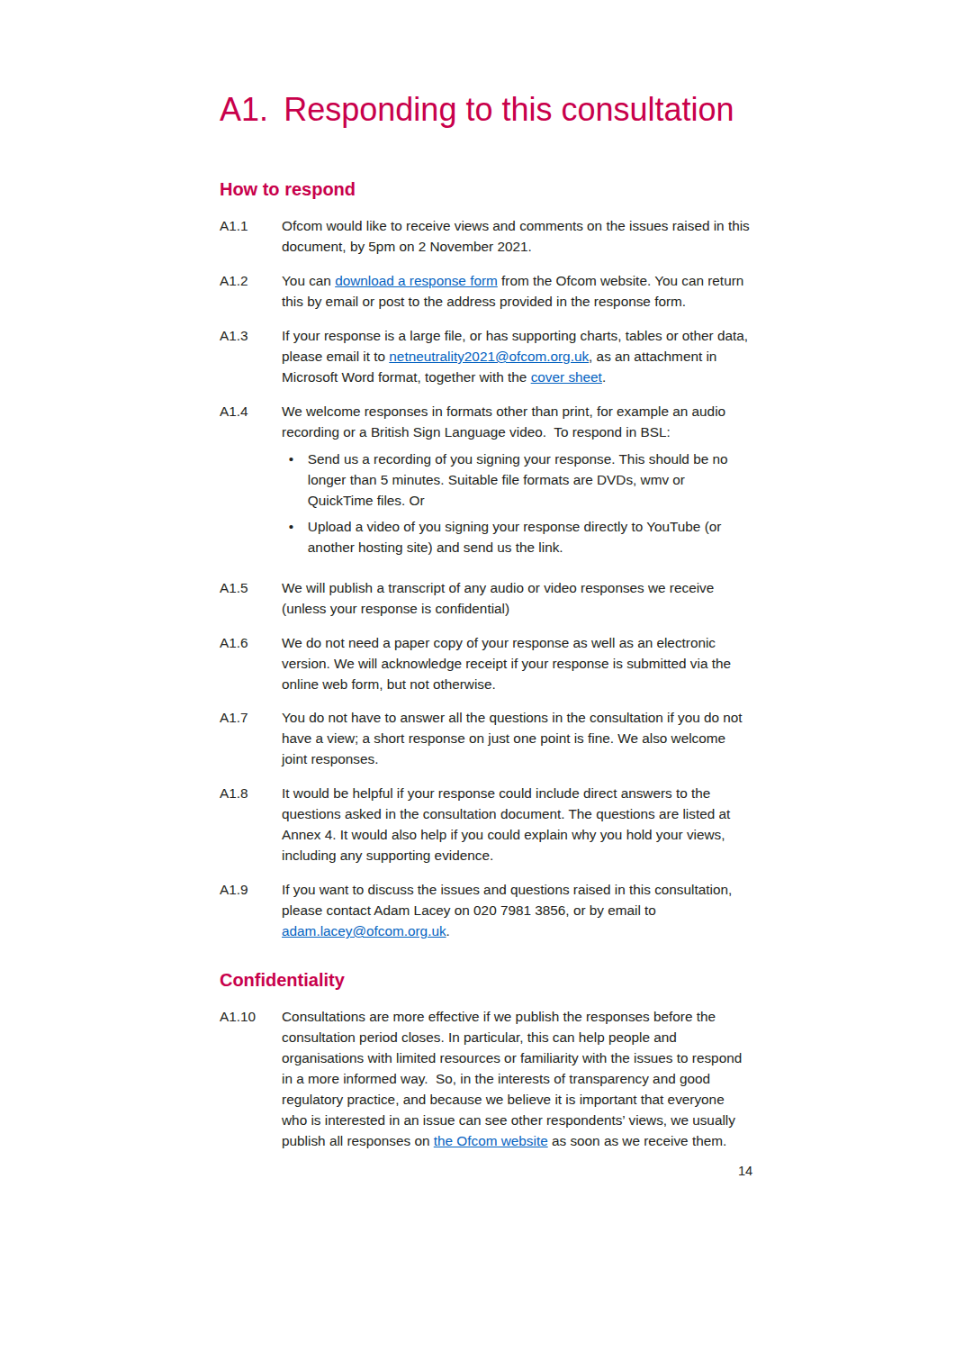A1. Responding to this consultation
How to respond
A1.1
Ofcom would like to receive views and comments on the issues raised in this document, by 5pm on 2 November 2021.
A1.2
You can download a response form from the Ofcom website. You can return this by email or post to the address provided in the response form.
A1.3
If your response is a large file, or has supporting charts, tables or other data, please email it to netneutrality2021@ofcom.org.uk, as an attachment in Microsoft Word format, together with the cover sheet.
A1.4
We welcome responses in formats other than print, for example an audio recording or a British Sign Language video. To respond in BSL:
Send us a recording of you signing your response. This should be no longer than 5 minutes. Suitable file formats are DVDs, wmv or QuickTime files. Or
Upload a video of you signing your response directly to YouTube (or another hosting site) and send us the link.
A1.5
We will publish a transcript of any audio or video responses we receive (unless your response is confidential)
A1.6
We do not need a paper copy of your response as well as an electronic version. We will acknowledge receipt if your response is submitted via the online web form, but not otherwise.
A1.7
You do not have to answer all the questions in the consultation if you do not have a view; a short response on just one point is fine. We also welcome joint responses.
A1.8
It would be helpful if your response could include direct answers to the questions asked in the consultation document. The questions are listed at Annex 4. It would also help if you could explain why you hold your views, including any supporting evidence.
A1.9
If you want to discuss the issues and questions raised in this consultation, please contact Adam Lacey on 020 7981 3856, or by email to adam.lacey@ofcom.org.uk.
Confidentiality
A1.10
Consultations are more effective if we publish the responses before the consultation period closes. In particular, this can help people and organisations with limited resources or familiarity with the issues to respond in a more informed way. So, in the interests of transparency and good regulatory practice, and because we believe it is important that everyone who is interested in an issue can see other respondents’ views, we usually publish all responses on the Ofcom website as soon as we receive them.
14